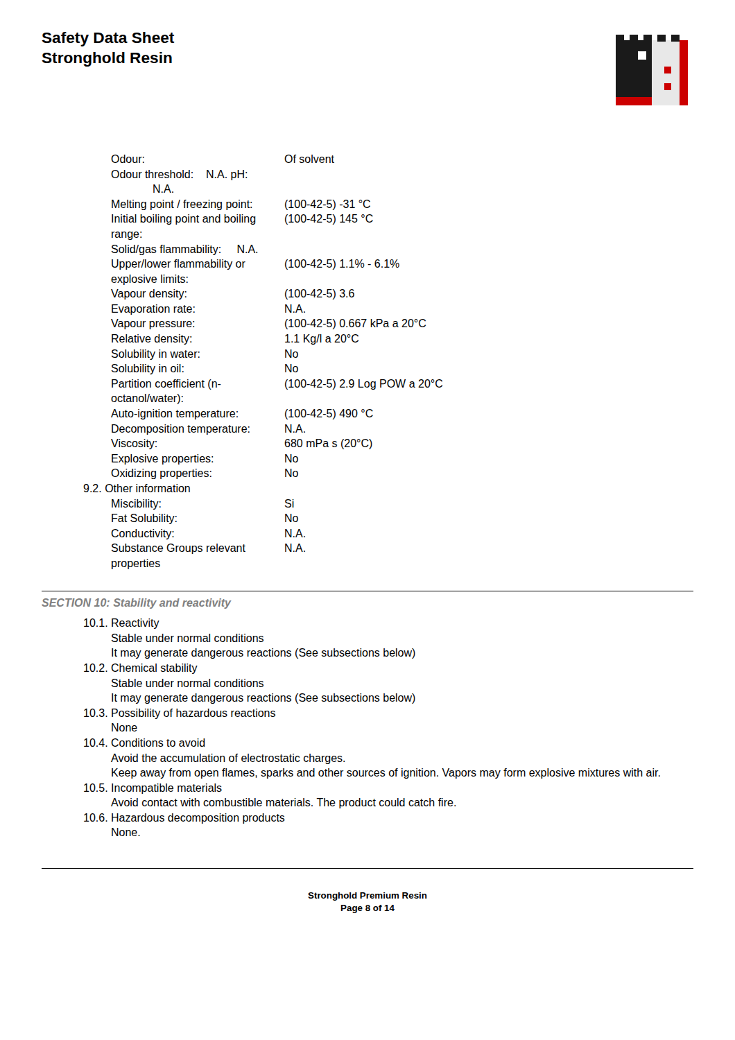Safety Data Sheet
Stronghold Resin
Odour:
Of solvent
Odour threshold: N.A. pH:
N.A.
Melting point / freezing point:
(100-42-5) -31 °C
Initial boiling point and boiling range:
(100-42-5) 145 °C
Solid/gas flammability: N.A.
Upper/lower flammability or explosive limits:
(100-42-5) 1.1% - 6.1%
Vapour density:
(100-42-5) 3.6
Evaporation rate:
N.A.
Vapour pressure:
(100-42-5) 0.667 kPa a 20°C
Relative density:
1.1 Kg/l a 20°C
Solubility in water:
No
Solubility in oil:
No
Partition coefficient (n-octanol/water):
(100-42-5) 2.9 Log POW a 20°C
Auto-ignition temperature:
(100-42-5) 490 °C
Decomposition temperature:
N.A.
Viscosity:
680 mPa s (20°C)
Explosive properties:
No
Oxidizing properties:
No
9.2. Other information
Miscibility:
Si
Fat Solubility:
No
Conductivity:
N.A.
Substance Groups relevant properties
N.A.
SECTION 10: Stability and reactivity
10.1. Reactivity
Stable under normal conditions
It may generate dangerous reactions (See subsections below)
10.2. Chemical stability
Stable under normal conditions
It may generate dangerous reactions (See subsections below)
10.3. Possibility of hazardous reactions
None
10.4. Conditions to avoid
Avoid the accumulation of electrostatic charges.
Keep away from open flames, sparks and other sources of ignition. Vapors may form explosive mixtures with air.
10.5. Incompatible materials
Avoid contact with combustible materials. The product could catch fire.
10.6. Hazardous decomposition products
None.
Stronghold Premium Resin
Page 8 of 14